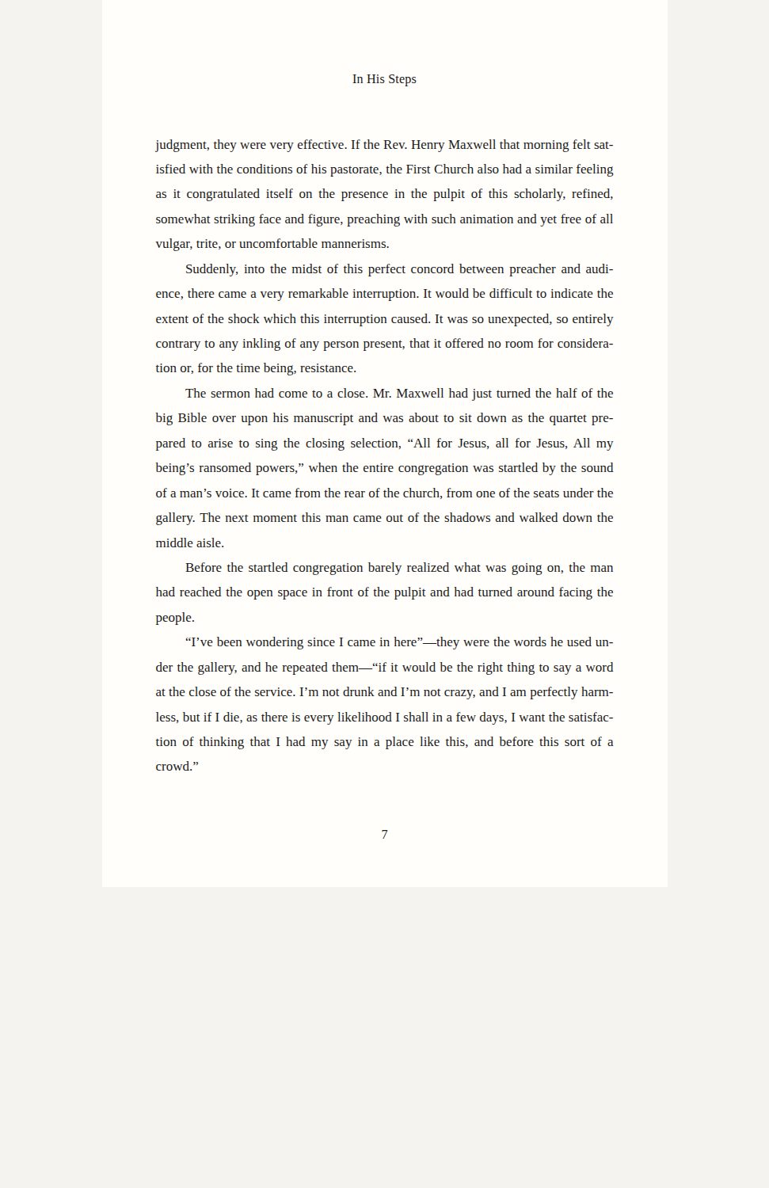In His Steps
judgment, they were very effective. If the Rev. Henry Maxwell that morning felt satisfied with the conditions of his pastorate, the First Church also had a similar feeling as it congratulated itself on the presence in the pulpit of this scholarly, refined, somewhat striking face and figure, preaching with such animation and yet free of all vulgar, trite, or uncomfortable mannerisms.
Suddenly, into the midst of this perfect concord between preacher and audience, there came a very remarkable interruption. It would be difficult to indicate the extent of the shock which this interruption caused. It was so unexpected, so entirely contrary to any inkling of any person present, that it offered no room for consideration or, for the time being, resistance.
The sermon had come to a close. Mr. Maxwell had just turned the half of the big Bible over upon his manuscript and was about to sit down as the quartet prepared to arise to sing the closing selection, “All for Jesus, all for Jesus, All my being’s ransomed powers,” when the entire congregation was startled by the sound of a man’s voice. It came from the rear of the church, from one of the seats under the gallery. The next moment this man came out of the shadows and walked down the middle aisle.
Before the startled congregation barely realized what was going on, the man had reached the open space in front of the pulpit and had turned around facing the people.
“I’ve been wondering since I came in here”—they were the words he used under the gallery, and he repeated them—“if it would be the right thing to say a word at the close of the service. I’m not drunk and I’m not crazy, and I am perfectly harmless, but if I die, as there is every likelihood I shall in a few days, I want the satisfaction of thinking that I had my say in a place like this, and before this sort of a crowd.”
7